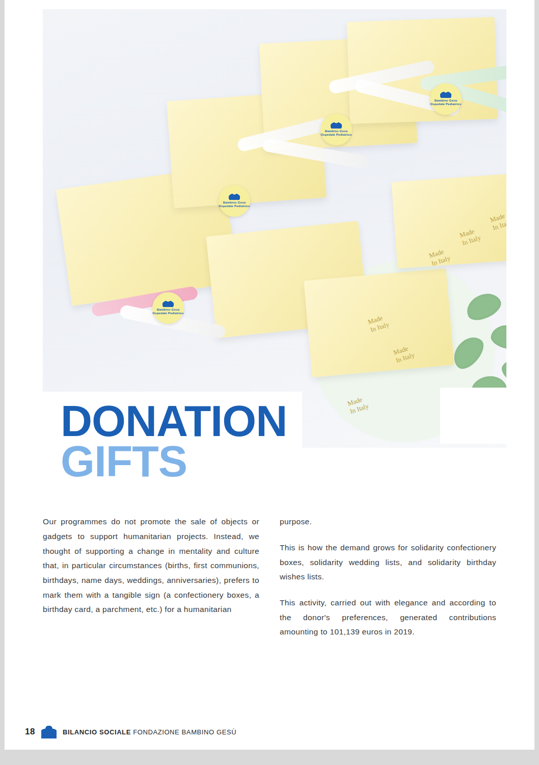Bambino Gesù
Ospedale Pediatrico
Bambino Gesù
Ospedale Pediatrico
Bambino Gesù
Ospedale Pediatrico
Bambino Gesù
Ospedale Pediatrico
Made
In Italy
Made
In Italy
Made
In Italy
Made
In Italy
Made
In Italy
Made
In Italy
DONATION GIFTS
Our programmes do not promote the sale of objects or gadgets to support humanitarian projects. Instead, we thought of supporting a change in mentality and culture that, in particular circumstances (births, first communions, birthdays, name days, weddings, anniversaries), prefers to mark them with a tangible sign (a confectionery boxes, a birthday card, a parchment, etc.) for a humanitarian
purpose.
This is how the demand grows for solidarity confectionery boxes, solidarity wedding lists, and solidarity birthday wishes lists.
This activity, carried out with elegance and according to the donor's preferences, generated contributions amounting to 101,139 euros in 2019.
18 BILANCIO SOCIALE FONDAZIONE BAMBINO GESÙ